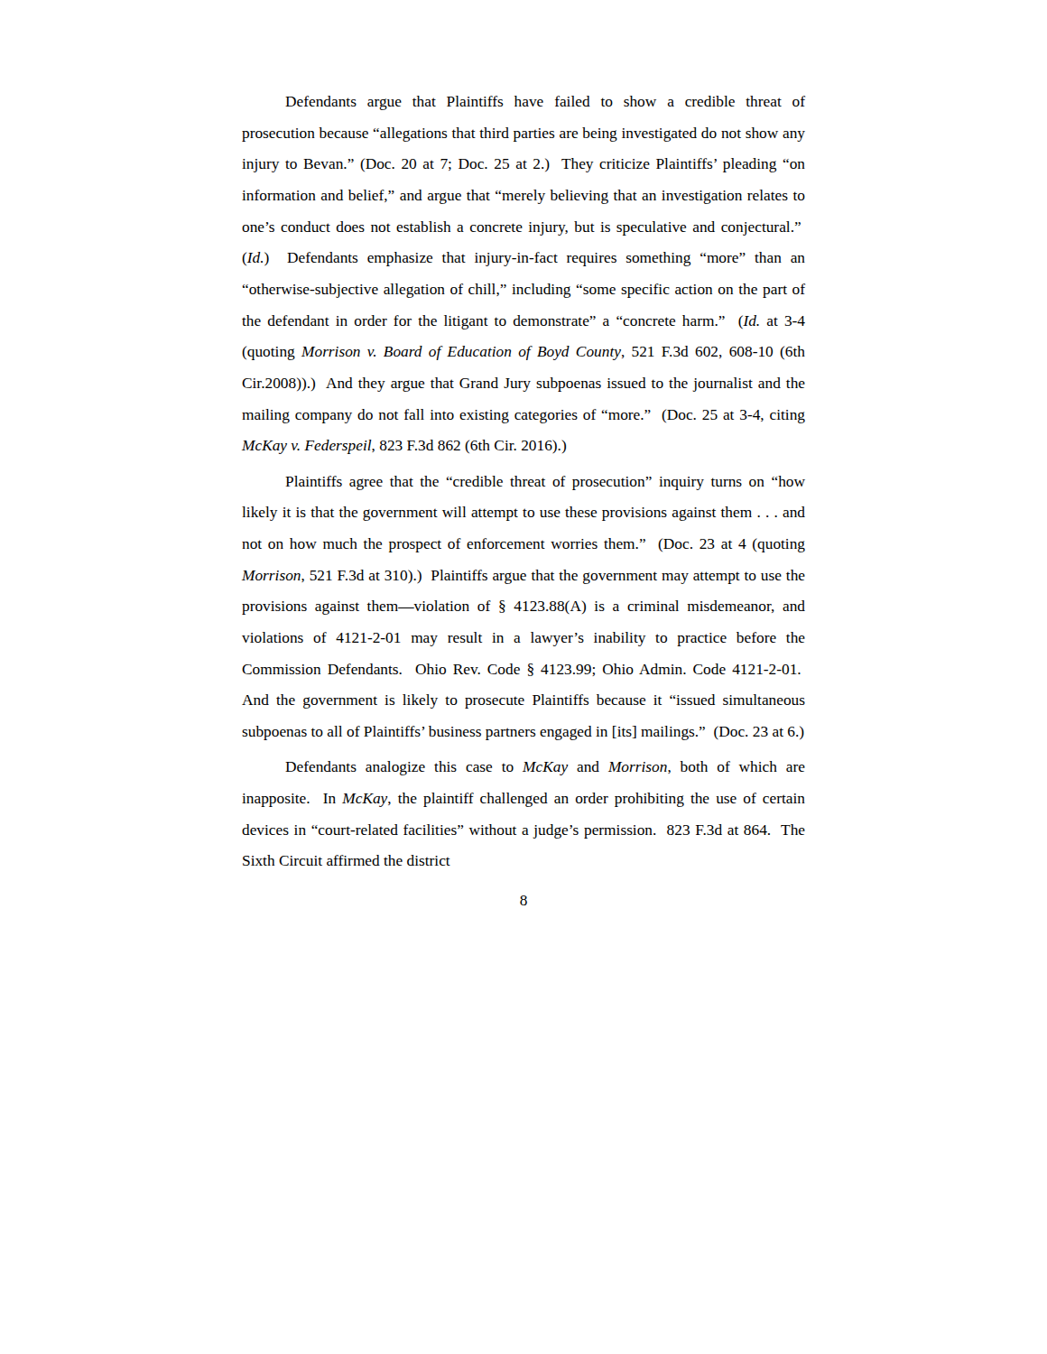Defendants argue that Plaintiffs have failed to show a credible threat of prosecution because “allegations that third parties are being investigated do not show any injury to Bevan.” (Doc. 20 at 7; Doc. 25 at 2.) They criticize Plaintiffs’ pleading “on information and belief,” and argue that “merely believing that an investigation relates to one’s conduct does not establish a concrete injury, but is speculative and conjectural.” (Id.) Defendants emphasize that injury-in-fact requires something “more” than an “otherwise-subjective allegation of chill,” including “some specific action on the part of the defendant in order for the litigant to demonstrate” a “concrete harm.” (Id. at 3-4 (quoting Morrison v. Board of Education of Boyd County, 521 F.3d 602, 608-10 (6th Cir.2008)).) And they argue that Grand Jury subpoenas issued to the journalist and the mailing company do not fall into existing categories of “more.” (Doc. 25 at 3-4, citing McKay v. Federspeil, 823 F.3d 862 (6th Cir. 2016).)
Plaintiffs agree that the “credible threat of prosecution” inquiry turns on “how likely it is that the government will attempt to use these provisions against them . . . and not on how much the prospect of enforcement worries them.” (Doc. 23 at 4 (quoting Morrison, 521 F.3d at 310).) Plaintiffs argue that the government may attempt to use the provisions against them—violation of § 4123.88(A) is a criminal misdemeanor, and violations of 4121-2-01 may result in a lawyer’s inability to practice before the Commission Defendants. Ohio Rev. Code § 4123.99; Ohio Admin. Code 4121-2-01. And the government is likely to prosecute Plaintiffs because it “issued simultaneous subpoenas to all of Plaintiffs’ business partners engaged in [its] mailings.” (Doc. 23 at 6.)
Defendants analogize this case to McKay and Morrison, both of which are inapposite. In McKay, the plaintiff challenged an order prohibiting the use of certain devices in “court-related facilities” without a judge’s permission. 823 F.3d at 864. The Sixth Circuit affirmed the district
8